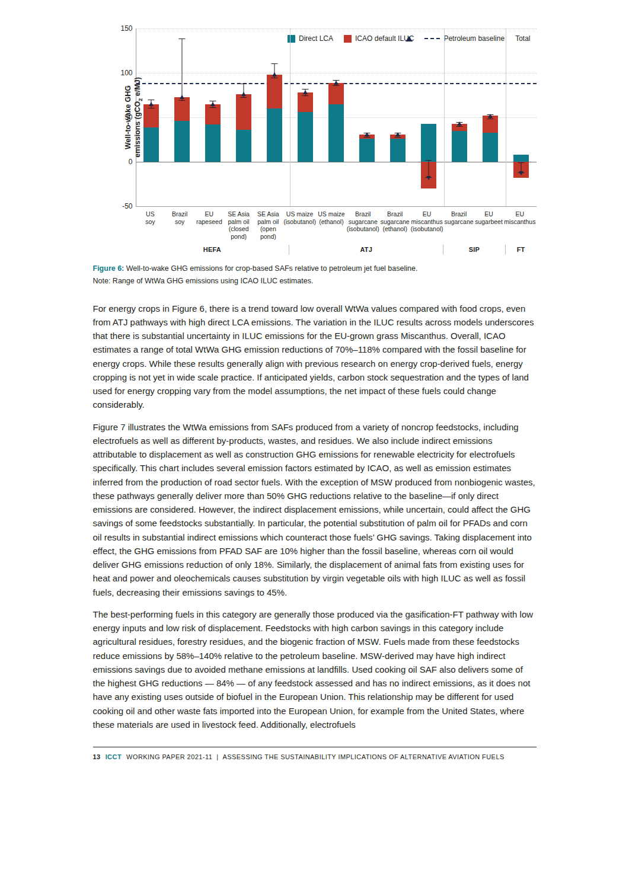Well-to-wake GHG
emissions (gCO2 e/MJ)
150
100
50
0
-50
Direct LCA ICAO default ILUC Petroleum baseline Total
US
soy
Brazil
soy
EU
rapeseed
SE Asia
palm oil
(closed
pond)
SE Asia
palm oil
(open
pond)
US maize
(isobutanol)
US maize
(ethanol)
Brazil
sugarcane
(isobutanol)
Brazil
sugarcane
(ethanol)
EU
miscanthus
(isobutanol)
Brazil
sugarcane
EU
sugarbeet
EU
miscanthus
HEFA
ATJ
SIP
FT
Figure 6: Well-to-wake GHG emissions for crop-based SAFs relative to petroleum jet fuel baseline. Note: Range of WtWa GHG emissions using ICAO ILUC estimates.
For energy crops in Figure 6, there is a trend toward low overall WtWa values compared with food crops, even from ATJ pathways with high direct LCA emissions. The variation in the ILUC results across models underscores that there is substantial uncertainty in ILUC emissions for the EU-grown grass Miscanthus. Overall, ICAO estimates a range of total WtWa GHG emission reductions of 70%–118% compared with the fossil baseline for energy crops. While these results generally align with previous research on energy crop-derived fuels, energy cropping is not yet in wide scale practice. If anticipated yields, carbon stock sequestration and the types of land used for energy cropping vary from the model assumptions, the net impact of these fuels could change considerably.
Figure 7 illustrates the WtWa emissions from SAFs produced from a variety of noncrop feedstocks, including electrofuels as well as different by-products, wastes, and residues. We also include indirect emissions attributable to displacement as well as construction GHG emissions for renewable electricity for electrofuels specifically. This chart includes several emission factors estimated by ICAO, as well as emission estimates inferred from the production of road sector fuels. With the exception of MSW produced from nonbiogenic wastes, these pathways generally deliver more than 50% GHG reductions relative to the baseline—if only direct emissions are considered. However, the indirect displacement emissions, while uncertain, could affect the GHG savings of some feedstocks substantially. In particular, the potential substitution of palm oil for PFADs and corn oil results in substantial indirect emissions which counteract those fuels’ GHG savings. Taking displacement into effect, the GHG emissions from PFAD SAF are 10% higher than the fossil baseline, whereas corn oil would deliver GHG emissions reduction of only 18%. Similarly, the displacement of animal fats from existing uses for heat and power and oleochemicals causes substitution by virgin vegetable oils with high ILUC as well as fossil fuels, decreasing their emissions savings to 45%.
The best-performing fuels in this category are generally those produced via the gasification-FT pathway with low energy inputs and low risk of displacement. Feedstocks with high carbon savings in this category include agricultural residues, forestry residues, and the biogenic fraction of MSW. Fuels made from these feedstocks reduce emissions by 58%–140% relative to the petroleum baseline. MSW-derived may have high indirect emissions savings due to avoided methane emissions at landfills. Used cooking oil SAF also delivers some of the highest GHG reductions — 84% — of any feedstock assessed and has no indirect emissions, as it does not have any existing uses outside of biofuel in the European Union. This relationship may be different for used cooking oil and other waste fats imported into the European Union, for example from the United States, where these materials are used in livestock feed. Additionally, electrofuels
13 ICCT WORKING PAPER 2021-11 | ASSESSING THE SUSTAINABILITY IMPLICATIONS OF ALTERNATIVE AVIATION FUELS